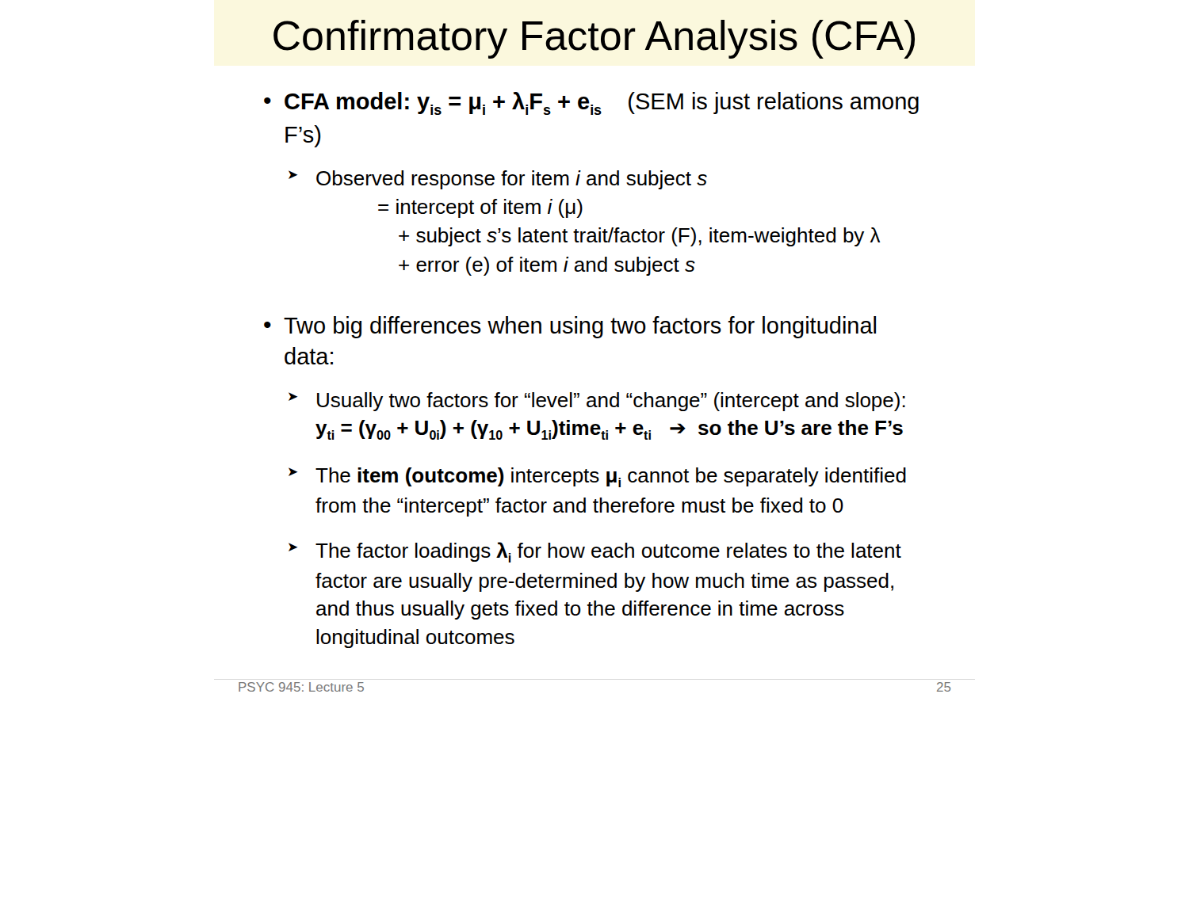Confirmatory Factor Analysis (CFA)
CFA model: yis = μi + λiFs + eis (SEM is just relations among F’s)
Observed response for item i and subject s
= intercept of item i (μ)
+ subject s’s latent trait/factor (F), item-weighted by λ
+ error (e) of item i and subject s
Two big differences when using two factors for longitudinal data:
Usually two factors for “level” and “change” (intercept and slope):
yti = (γ00 + U0i) + (γ10 + U1i)timeti + eti ➔ so the U’s are the F’s
The item (outcome) intercepts μi cannot be separately identified from the “intercept” factor and therefore must be fixed to 0
The factor loadings λi for how each outcome relates to the latent factor are usually pre-determined by how much time as passed, and thus usually gets fixed to the difference in time across longitudinal outcomes
PSYC 945: Lecture 5 25